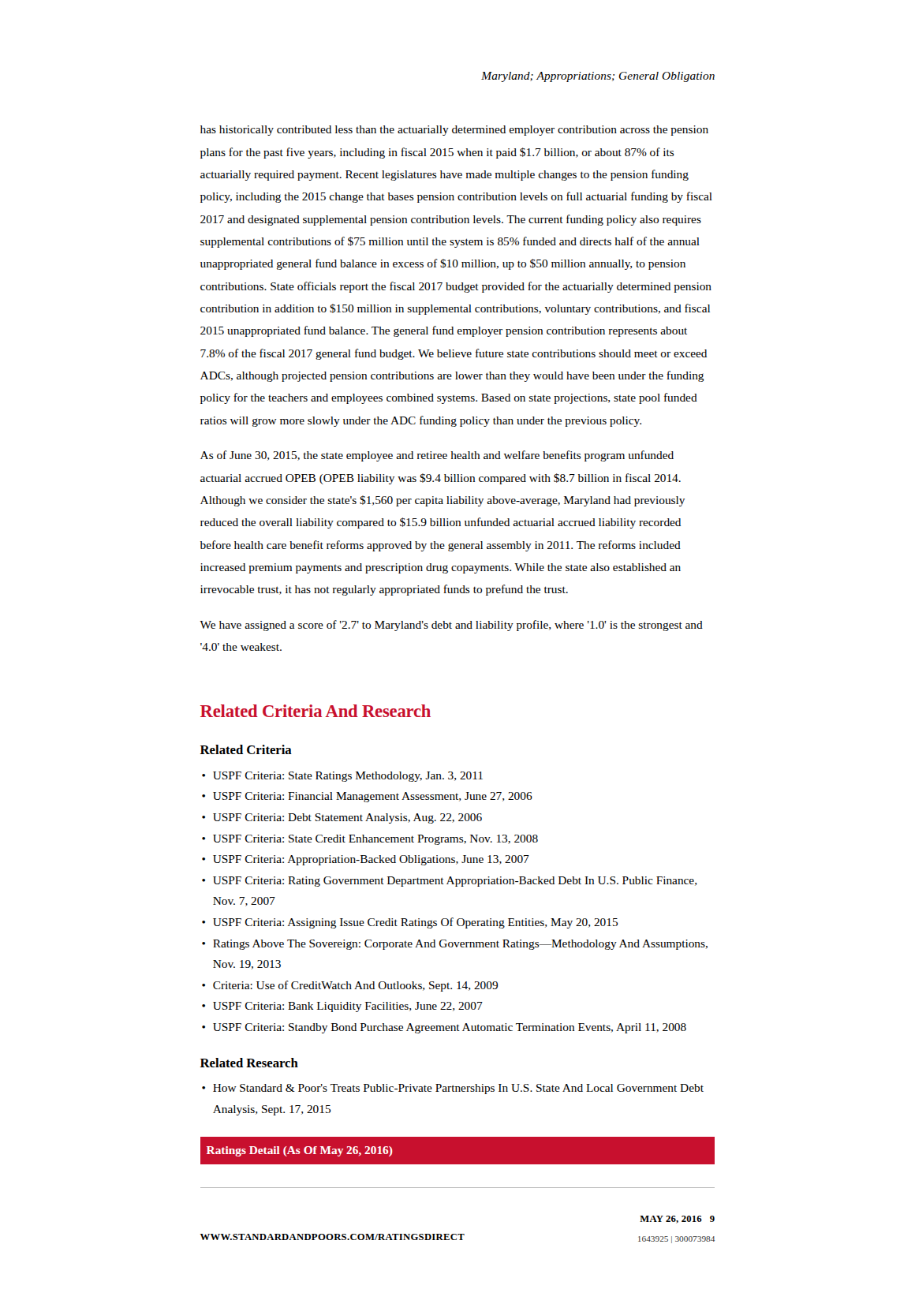Maryland; Appropriations; General Obligation
has historically contributed less than the actuarially determined employer contribution across the pension plans for the past five years, including in fiscal 2015 when it paid $1.7 billion, or about 87% of its actuarially required payment. Recent legislatures have made multiple changes to the pension funding policy, including the 2015 change that bases pension contribution levels on full actuarial funding by fiscal 2017 and designated supplemental pension contribution levels. The current funding policy also requires supplemental contributions of $75 million until the system is 85% funded and directs half of the annual unappropriated general fund balance in excess of $10 million, up to $50 million annually, to pension contributions. State officials report the fiscal 2017 budget provided for the actuarially determined pension contribution in addition to $150 million in supplemental contributions, voluntary contributions, and fiscal 2015 unappropriated fund balance. The general fund employer pension contribution represents about 7.8% of the fiscal 2017 general fund budget. We believe future state contributions should meet or exceed ADCs, although projected pension contributions are lower than they would have been under the funding policy for the teachers and employees combined systems. Based on state projections, state pool funded ratios will grow more slowly under the ADC funding policy than under the previous policy.
As of June 30, 2015, the state employee and retiree health and welfare benefits program unfunded actuarial accrued OPEB (OPEB liability was $9.4 billion compared with $8.7 billion in fiscal 2014. Although we consider the state's $1,560 per capita liability above-average, Maryland had previously reduced the overall liability compared to $15.9 billion unfunded actuarial accrued liability recorded before health care benefit reforms approved by the general assembly in 2011. The reforms included increased premium payments and prescription drug copayments. While the state also established an irrevocable trust, it has not regularly appropriated funds to prefund the trust.
We have assigned a score of '2.7' to Maryland's debt and liability profile, where '1.0' is the strongest and '4.0' the weakest.
Related Criteria And Research
Related Criteria
USPF Criteria: State Ratings Methodology, Jan. 3, 2011
USPF Criteria: Financial Management Assessment, June 27, 2006
USPF Criteria: Debt Statement Analysis, Aug. 22, 2006
USPF Criteria: State Credit Enhancement Programs, Nov. 13, 2008
USPF Criteria: Appropriation-Backed Obligations, June 13, 2007
USPF Criteria: Rating Government Department Appropriation-Backed Debt In U.S. Public Finance, Nov. 7, 2007
USPF Criteria: Assigning Issue Credit Ratings Of Operating Entities, May 20, 2015
Ratings Above The Sovereign: Corporate And Government Ratings—Methodology And Assumptions, Nov. 19, 2013
Criteria: Use of CreditWatch And Outlooks, Sept. 14, 2009
USPF Criteria: Bank Liquidity Facilities, June 22, 2007
USPF Criteria: Standby Bond Purchase Agreement Automatic Termination Events, April 11, 2008
Related Research
How Standard & Poor's Treats Public-Private Partnerships In U.S. State And Local Government Debt Analysis, Sept. 17, 2015
Ratings Detail (As Of May 26, 2016)
WWW.STANDARDANDPOORS.COM/RATINGSDIRECT
MAY 26, 2016 9
1643925 | 300073984